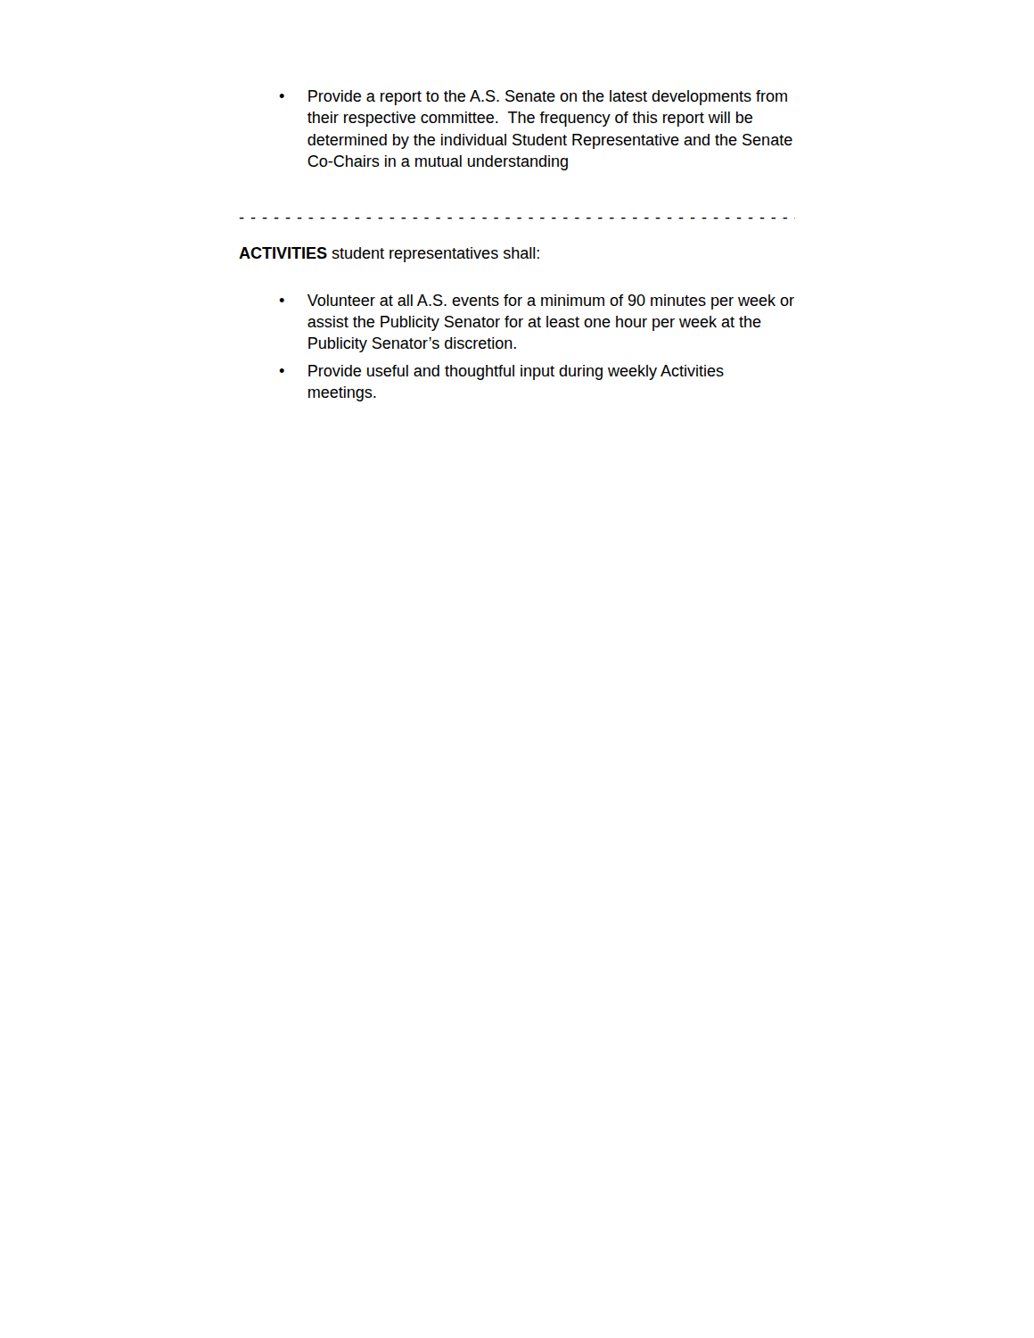Provide a report to the A.S. Senate on the latest developments from their respective committee. The frequency of this report will be determined by the individual Student Representative and the Senate Co-Chairs in a mutual understanding
- - - - - - - - - - - - - - - - - - - - - - - - - - - - - - - - - - - - - - - - - - - - - - - - - - - - - - - - - - - - -
ACTIVITIES student representatives shall:
Volunteer at all A.S. events for a minimum of 90 minutes per week or assist the Publicity Senator for at least one hour per week at the Publicity Senator’s discretion.
Provide useful and thoughtful input during weekly Activities meetings.